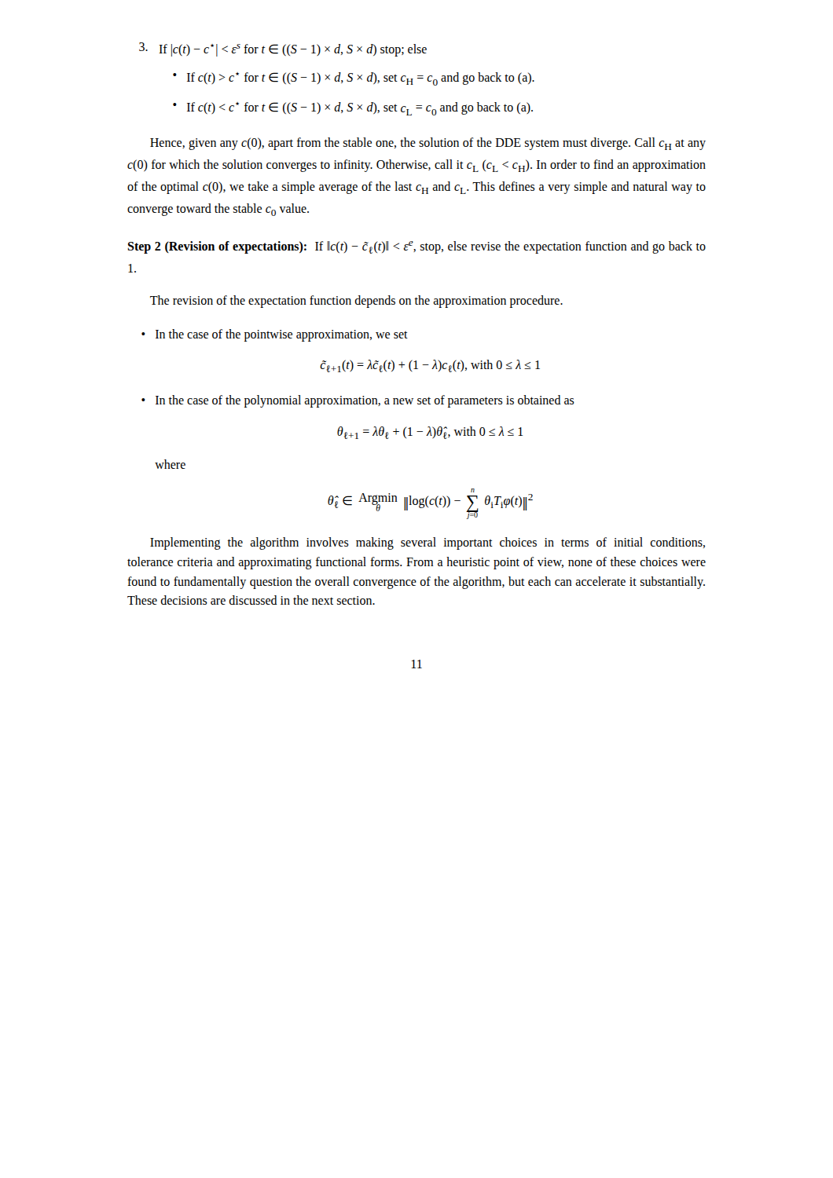3. If |c(t) − c⋆| < εs for t ∈ ((S − 1) × d, S × d) stop; else
If c(t) > c⋆ for t ∈ ((S − 1) × d, S × d), set cH = c0 and go back to (a).
If c(t) < c⋆ for t ∈ ((S − 1) × d, S × d), set cL = c0 and go back to (a).
Hence, given any c(0), apart from the stable one, the solution of the DDE system must diverge. Call cH at any c(0) for which the solution converges to infinity. Otherwise, call it cL (cL < cH). In order to find an approximation of the optimal c(0), we take a simple average of the last cH and cL. This defines a very simple and natural way to converge toward the stable c0 value.
Step 2 (Revision of expectations): If ‖c(t) − c̃ℓ(t)‖ < εe, stop, else revise the expectation function and go back to 1.
The revision of the expectation function depends on the approximation procedure.
In the case of the pointwise approximation, we set
c̃ℓ+1(t) = λc̃ℓ(t) + (1 − λ)cℓ(t), with 0 ≤ λ ≤ 1
In the case of the polynomial approximation, a new set of parameters is obtained as
θℓ+1 = λθℓ + (1 − λ)θ̂ℓ, with 0 ≤ λ ≤ 1
where
θ̂ℓ ∈ Argmin θ ‖log(c(t)) − n∑j=0 θiTiφ(t)‖2
Implementing the algorithm involves making several important choices in terms of initial conditions, tolerance criteria and approximating functional forms. From a heuristic point of view, none of these choices were found to fundamentally question the overall convergence of the algorithm, but each can accelerate it substantially. These decisions are discussed in the next section.
11